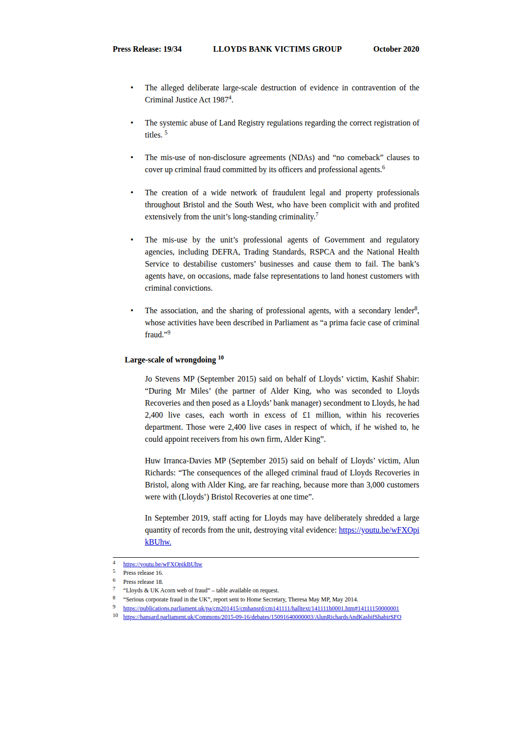Press Release: 19/34 LLOYDS BANK VICTIMS GROUP October 2020
The alleged deliberate large-scale destruction of evidence in contravention of the Criminal Justice Act 19874.
The systemic abuse of Land Registry regulations regarding the correct registration of titles. 5
The mis-use of non-disclosure agreements (NDAs) and “no comeback” clauses to cover up criminal fraud committed by its officers and professional agents.6
The creation of a wide network of fraudulent legal and property professionals throughout Bristol and the South West, who have been complicit with and profited extensively from the unit’s long-standing criminality.7
The mis-use by the unit’s professional agents of Government and regulatory agencies, including DEFRA, Trading Standards, RSPCA and the National Health Service to destabilise customers’ businesses and cause them to fail. The bank’s agents have, on occasions, made false representations to land honest customers with criminal convictions.
The association, and the sharing of professional agents, with a secondary lender8, whose activities have been described in Parliament as “a prima facie case of criminal fraud.”9
Large-scale of wrongdoing 10
Jo Stevens MP (September 2015) said on behalf of Lloyds’ victim, Kashif Shabir: “During Mr Miles’ (the partner of Alder King, who was seconded to Lloyds Recoveries and then posed as a Lloyds’ bank manager) secondment to Lloyds, he had 2,400 live cases, each worth in excess of £1 million, within his recoveries department. Those were 2,400 live cases in respect of which, if he wished to, he could appoint receivers from his own firm, Alder King”.
Huw Irranca-Davies MP (September 2015) said on behalf of Lloyds’ victim, Alun Richards: “The consequences of the alleged criminal fraud of Lloyds Recoveries in Bristol, along with Alder King, are far reaching, because more than 3,000 customers were with (Lloyds’) Bristol Recoveries at one time”.
In September 2019, staff acting for Lloyds may have deliberately shredded a large quantity of records from the unit, destroying vital evidence: https://youtu.be/wFXOpikBUhw.
4 https://youtu.be/wFXOpikBUhw
5 Press release 16.
6 Press release 18.
7“Lloyds & UK Acorn web of fraud” – table available on request.
8“Serious corporate fraud in the UK”, report sent to Home Secretary, Theresa May MP, May 2014.
9 https://publications.parliament.uk/pa/cm201415/cmhansrd/cm141111/halltext/141111h0001.htm#14111150000001
10 https://hansard.parliament.uk/Commons/2015-09-16/debates/15091640000003/AlunRichardsAndKashifShabirSFO